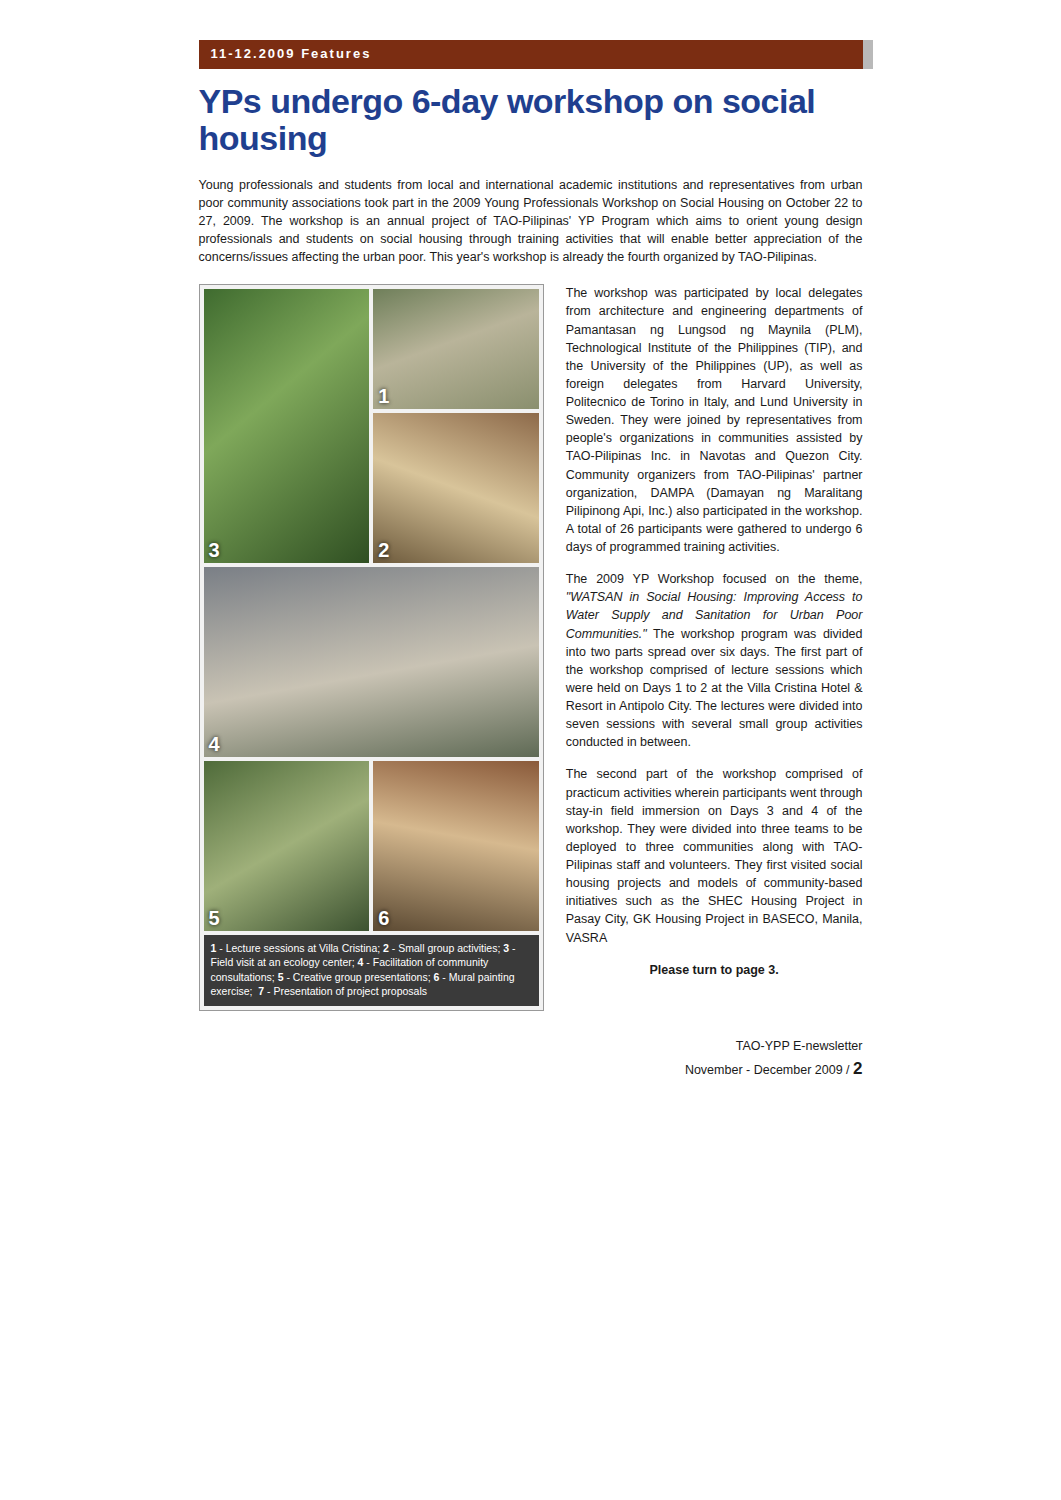11-12.2009 Features
YPs undergo 6-day workshop on social housing
Young professionals and students from local and international academic institutions and representatives from urban poor community associations took part in the 2009 Young Professionals Workshop on Social Housing on October 22 to 27, 2009. The workshop is an annual project of TAO-Pilipinas' YP Program which aims to orient young design professionals and students on social housing through training activities that will enable better appreciation of the concerns/issues affecting the urban poor. This year's workshop is already the fourth organized by TAO-Pilipinas.
1
3
2
4
5
6
1 - Lecture sessions at Villa Cristina; 2 - Small group activities; 3 - Field visit at an ecology center; 4 - Facilitation of community consultations; 5 - Creative group presentations; 6 - Mural painting exercise; 7 - Presentation of project proposals
The workshop was participated by local delegates from architecture and engineering departments of Pamantasan ng Lungsod ng Maynila (PLM), Technological Institute of the Philippines (TIP), and the University of the Philippines (UP), as well as foreign delegates from Harvard University, Politecnico de Torino in Italy, and Lund University in Sweden. They were joined by representatives from people's organizations in communities assisted by TAO-Pilipinas Inc. in Navotas and Quezon City. Community organizers from TAO-Pilipinas' partner organization, DAMPA (Damayan ng Maralitang Pilipinong Api, Inc.) also participated in the workshop. A total of 26 participants were gathered to undergo 6 days of programmed training activities.
The 2009 YP Workshop focused on the theme, "WATSAN in Social Housing: Improving Access to Water Supply and Sanitation for Urban Poor Communities." The workshop program was divided into two parts spread over six days. The first part of the workshop comprised of lecture sessions which were held on Days 1 to 2 at the Villa Cristina Hotel & Resort in Antipolo City. The lectures were divided into seven sessions with several small group activities conducted in between.
The second part of the workshop comprised of practicum activities wherein participants went through stay-in field immersion on Days 3 and 4 of the workshop. They were divided into three teams to be deployed to three communities along with TAO-Pilipinas staff and volunteers. They first visited social housing projects and models of community-based initiatives such as the SHEC Housing Project in Pasay City, GK Housing Project in BASECO, Manila, VASRA
Please turn to page 3.
TAO-YPP E-newsletter
November - December 2009 / 2